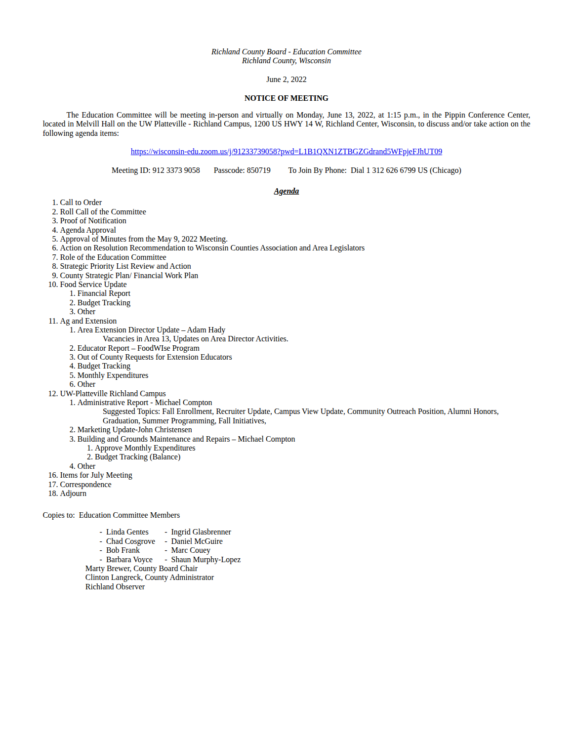Richland County Board - Education Committee
Richland County, Wisconsin
June 2, 2022
NOTICE OF MEETING
The Education Committee will be meeting in-person and virtually on Monday, June 13, 2022, at 1:15 p.m., in the Pippin Conference Center, located in Melvill Hall on the UW Platteville - Richland Campus, 1200 US HWY 14 W, Richland Center, Wisconsin, to discuss and/or take action on the following agenda items:
https://wisconsin-edu.zoom.us/j/91233739058?pwd=L1B1QXN1ZTBGZGdrand5WFpjeFJhUT09
Meeting ID: 912 3373 9058 Passcode: 850719 To Join By Phone: Dial 1 312 626 6799 US (Chicago)
Agenda
Call to Order
Roll Call of the Committee
Proof of Notification
Agenda Approval
Approval of Minutes from the May 9, 2022 Meeting.
Action on Resolution Recommendation to Wisconsin Counties Association and Area Legislators
Role of the Education Committee
Strategic Priority List Review and Action
County Strategic Plan/ Financial Work Plan
Food Service Update
Financial Report
Budget Tracking
Other
Ag and Extension
Area Extension Director Update – Adam Hady
Vacancies in Area 13, Updates on Area Director Activities.
Educator Report – FoodWIse Program
Out of County Requests for Extension Educators
Budget Tracking
Monthly Expenditures
Other
UW-Platteville Richland Campus
Administrative Report - Michael Compton
Suggested Topics: Fall Enrollment, Recruiter Update, Campus View Update, Community Outreach Position, Alumni Honors, Graduation, Summer Programming, Fall Initiatives,
Marketing Update-John Christensen
Building and Grounds Maintenance and Repairs – Michael Compton
Approve Monthly Expenditures
Budget Tracking (Balance)
Other
Items for July Meeting
Correspondence
Adjourn
Copies to: Education Committee Members
| - Linda Gentes | - Ingrid Glasbrenner |
| - Chad Cosgrove | - Daniel McGuire |
| - Bob Frank | - Marc Couey |
| - Barbara Voyce | - Shaun Murphy-Lopez |
Marty Brewer, County Board Chair
Clinton Langreck, County Administrator
Richland Observer